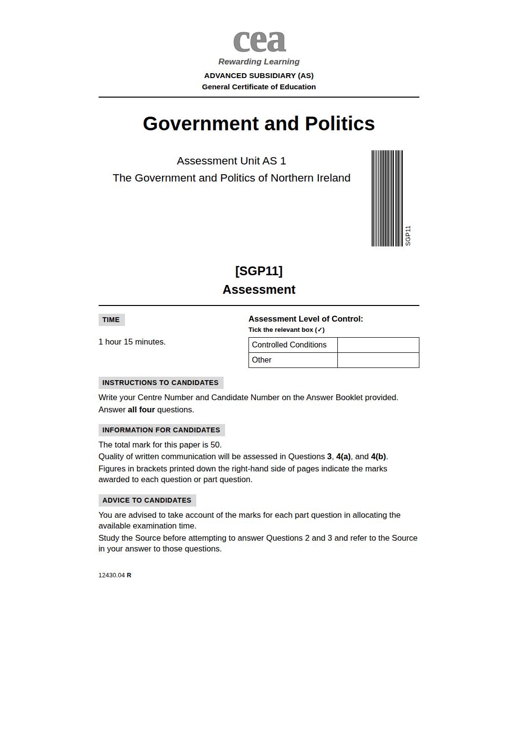cea
Rewarding Learning
ADVANCED SUBSIDIARY (AS)
General Certificate of Education
Government and Politics
Assessment Unit AS 1
The Government and Politics of Northern Ireland
SGP11
[SGP11]
Assessment
TIME
1 hour 15 minutes.
Assessment Level of Control:
Tick the relevant box (✓)
| Controlled Conditions | |
| Other | |
INSTRUCTIONS TO CANDIDATES
Write your Centre Number and Candidate Number on the Answer Booklet provided.
Answer all four questions.
INFORMATION FOR CANDIDATES
The total mark for this paper is 50.
Quality of written communication will be assessed in Questions 3, 4(a), and 4(b).
Figures in brackets printed down the right-hand side of pages indicate the marks awarded to each question or part question.
ADVICE TO CANDIDATES
You are advised to take account of the marks for each part question in allocating the available examination time.
Study the Source before attempting to answer Questions 2 and 3 and refer to the Source in your answer to those questions.
12430.04 R